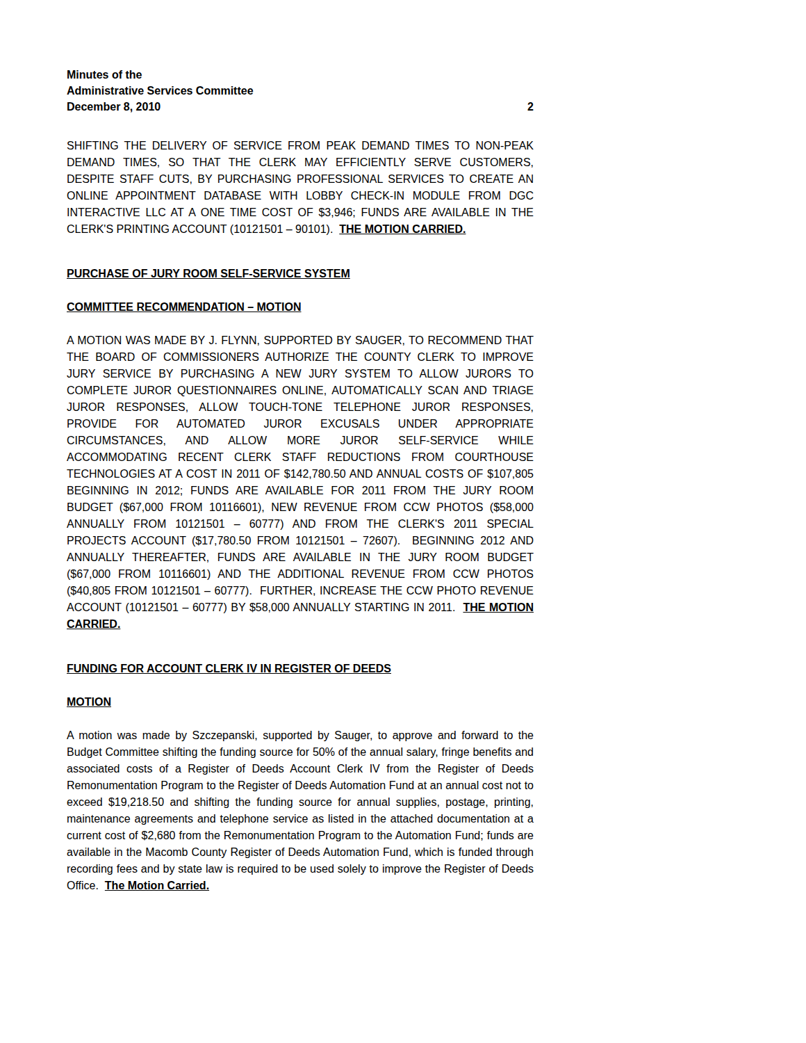Minutes of the
Administrative Services Committee
December 8, 2010
2
SHIFTING THE DELIVERY OF SERVICE FROM PEAK DEMAND TIMES TO NON-PEAK DEMAND TIMES, SO THAT THE CLERK MAY EFFICIENTLY SERVE CUSTOMERS, DESPITE STAFF CUTS, BY PURCHASING PROFESSIONAL SERVICES TO CREATE AN ONLINE APPOINTMENT DATABASE WITH LOBBY CHECK-IN MODULE FROM DGC INTERACTIVE LLC AT A ONE TIME COST OF $3,946; FUNDS ARE AVAILABLE IN THE CLERK'S PRINTING ACCOUNT (10121501 – 90101). THE MOTION CARRIED.
Purchase of Jury Room Self-Service System
Committee Recommendation – Motion
A MOTION WAS MADE BY J. FLYNN, SUPPORTED BY SAUGER, TO RECOMMEND THAT THE BOARD OF COMMISSIONERS AUTHORIZE THE COUNTY CLERK TO IMPROVE JURY SERVICE BY PURCHASING A NEW JURY SYSTEM TO ALLOW JURORS TO COMPLETE JUROR QUESTIONNAIRES ONLINE, AUTOMATICALLY SCAN AND TRIAGE JUROR RESPONSES, ALLOW TOUCH-TONE TELEPHONE JUROR RESPONSES, PROVIDE FOR AUTOMATED JUROR EXCUSALS UNDER APPROPRIATE CIRCUMSTANCES, AND ALLOW MORE JUROR SELF-SERVICE WHILE ACCOMMODATING RECENT CLERK STAFF REDUCTIONS FROM COURTHOUSE TECHNOLOGIES AT A COST IN 2011 OF $142,780.50 AND ANNUAL COSTS OF $107,805 BEGINNING IN 2012; FUNDS ARE AVAILABLE FOR 2011 FROM THE JURY ROOM BUDGET ($67,000 FROM 10116601), NEW REVENUE FROM CCW PHOTOS ($58,000 ANNUALLY FROM 10121501 – 60777) AND FROM THE CLERK'S 2011 SPECIAL PROJECTS ACCOUNT ($17,780.50 FROM 10121501 – 72607). BEGINNING 2012 AND ANNUALLY THEREAFTER, FUNDS ARE AVAILABLE IN THE JURY ROOM BUDGET ($67,000 FROM 10116601) AND THE ADDITIONAL REVENUE FROM CCW PHOTOS ($40,805 FROM 10121501 – 60777). FURTHER, INCREASE THE CCW PHOTO REVENUE ACCOUNT (10121501 – 60777) BY $58,000 ANNUALLY STARTING IN 2011. THE MOTION CARRIED.
Funding for Account Clerk IV in Register of Deeds
Motion
A motion was made by Szczepanski, supported by Sauger, to approve and forward to the Budget Committee shifting the funding source for 50% of the annual salary, fringe benefits and associated costs of a Register of Deeds Account Clerk IV from the Register of Deeds Remonumentation Program to the Register of Deeds Automation Fund at an annual cost not to exceed $19,218.50 and shifting the funding source for annual supplies, postage, printing, maintenance agreements and telephone service as listed in the attached documentation at a current cost of $2,680 from the Remonumentation Program to the Automation Fund; funds are available in the Macomb County Register of Deeds Automation Fund, which is funded through recording fees and by state law is required to be used solely to improve the Register of Deeds Office. The Motion Carried.